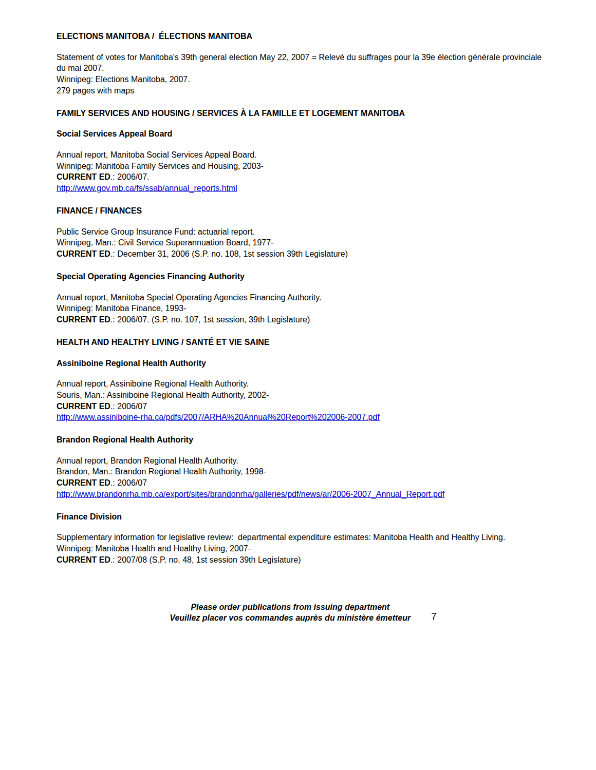ELECTIONS MANITOBA / ÉLECTIONS MANITOBA
Statement of votes for Manitoba's 39th general election May 22, 2007 = Relevé du suffrages pour la 39e élection générale provinciale du mai 2007.
Winnipeg: Elections Manitoba, 2007.
279 pages with maps
FAMILY SERVICES AND HOUSING / SERVICES À LA FAMILLE ET LOGEMENT MANITOBA
Social Services Appeal Board
Annual report, Manitoba Social Services Appeal Board.
Winnipeg: Manitoba Family Services and Housing, 2003-
CURRENT ED.: 2006/07.
http://www.gov.mb.ca/fs/ssab/annual_reports.html
FINANCE / FINANCES
Public Service Group Insurance Fund: actuarial report.
Winnipeg, Man.: Civil Service Superannuation Board, 1977-
CURRENT ED.: December 31, 2006 (S.P. no. 108, 1st session 39th Legislature)
Special Operating Agencies Financing Authority
Annual report, Manitoba Special Operating Agencies Financing Authority.
Winnipeg: Manitoba Finance, 1993-
CURRENT ED.: 2006/07. (S.P. no. 107, 1st session, 39th Legislature)
HEALTH AND HEALTHY LIVING / SANTÉ ET VIE SAINE
Assiniboine Regional Health Authority
Annual report, Assiniboine Regional Health Authority.
Souris, Man.: Assiniboine Regional Health Authority, 2002-
CURRENT ED.: 2006/07
http://www.assiniboine-rha.ca/pdfs/2007/ARHA%20Annual%20Report%202006-2007.pdf
Brandon Regional Health Authority
Annual report, Brandon Regional Health Authority.
Brandon, Man.: Brandon Regional Health Authority, 1998-
CURRENT ED.: 2006/07
http://www.brandonrha.mb.ca/export/sites/brandonrha/galleries/pdf/news/ar/2006-2007_Annual_Report.pdf
Finance Division
Supplementary information for legislative review: departmental expenditure estimates: Manitoba Health and Healthy Living.
Winnipeg: Manitoba Health and Healthy Living, 2007-
CURRENT ED.: 2007/08 (S.P. no. 48, 1st session 39th Legislature)
Please order publications from issuing department
Veuillez placer vos commandes auprès du ministère émetteur
7